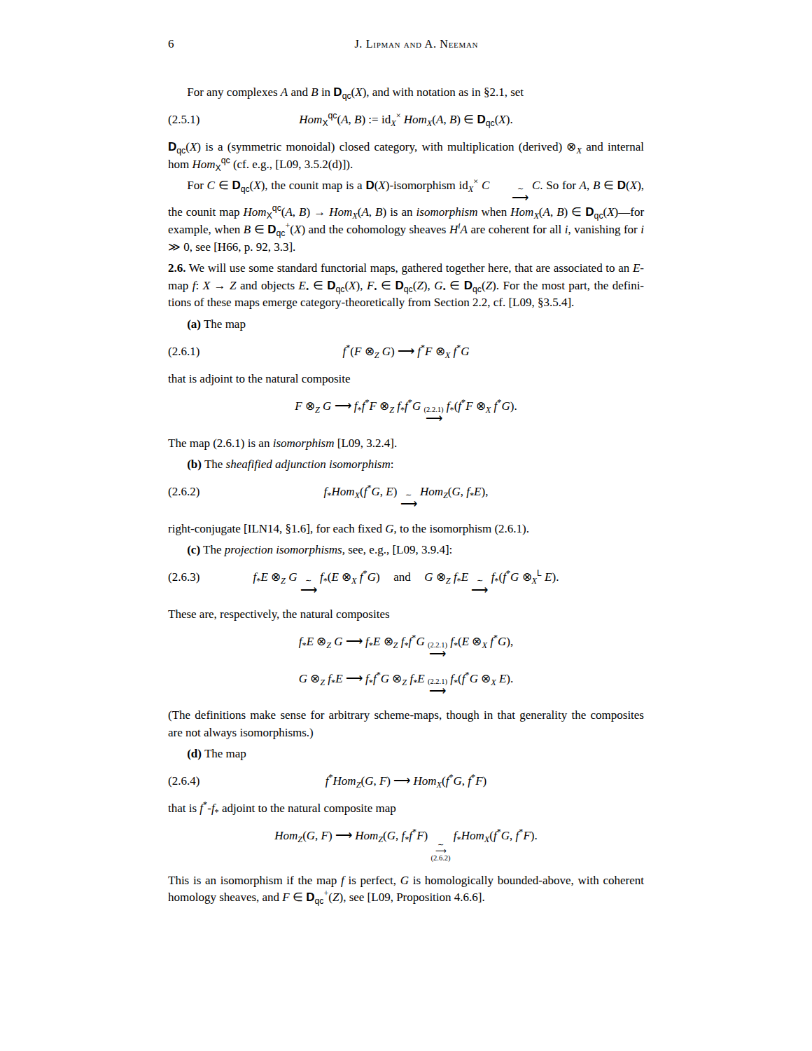6 J. Lipman and A. Neeman
For any complexes A and B in Dqc(X), and with notation as in §2.1, set
(2.5.1) HomXqc(A, B) := idX× HomX(A, B) ∈ Dqc(X).
Dqc(X) is a (symmetric monoidal) closed category, with multiplication (derived) ⊗X and internal hom HomXqc (cf. e.g., [L09, 3.5.2(d)]).
For C ∈ Dqc(X), the counit map is a D(X)-isomorphism idX× C ∼⟶ C. So for A, B ∈ D(X), the counit map HomXqc(A, B) → HomX(A, B) is an isomorphism when HomX(A, B) ∈ Dqc(X)—for example, when B ∈ Dqc+(X) and the cohomology sheaves HiA are coherent for all i, vanishing for i ≫ 0, see [H66, p. 92, 3.3].
2.6. We will use some standard functorial maps, gathered together here, that are associated to an E-map f: X → Z and objects E• ∈ Dqc(X), F• ∈ Dqc(Z), G• ∈ Dqc(Z). For the most part, the definitions of these maps emerge category-theoretically from Section 2.2, cf. [L09, §3.5.4].
(a) The map
(2.6.1) f*(F ⊗Z G) ⟶ f*F ⊗X f*G
that is adjoint to the natural composite
F ⊗Z G ⟶ f*f*F ⊗Z f*f*G (2.2.1)⟶ f*(f*F ⊗X f*G).
The map (2.6.1) is an isomorphism [L09, 3.2.4].
(b) The sheafified adjunction isomorphism:
(2.6.2) f*HomX(f*G, E) ∼⟶ HomZ(G, f*E),
right-conjugate [ILN14, §1.6], for each fixed G, to the isomorphism (2.6.1).
(c) The projection isomorphisms, see, e.g., [L09, 3.9.4]:
(2.6.3) f*E ⊗Z G ∼⟶ f*(E ⊗X f*G) and G ⊗Z f*E ∼⟶ f*(f*G ⊗XL E).
These are, respectively, the natural composites
f*E ⊗Z G ⟶ f*E ⊗Z f*f*G (2.2.1)⟶ f*(E ⊗X f*G),
G ⊗Z f*E ⟶ f*f*G ⊗Z f*E (2.2.1)⟶ f*(f*G ⊗X E).
(The definitions make sense for arbitrary scheme-maps, though in that generality the composites are not always isomorphisms.)
(d) The map
(2.6.4) f*HomZ(G, F) ⟶ HomX(f*G, f*F)
that is f*-f* adjoint to the natural composite map
HomZ(G, F) ⟶ HomZ(G, f*f*F) ∼⟶(2.6.2) f*HomX(f*G, f*F).
This is an isomorphism if the map f is perfect, G is homologically bounded-above, with coherent homology sheaves, and F ∈ Dqc+(Z), see [L09, Proposition 4.6.6].